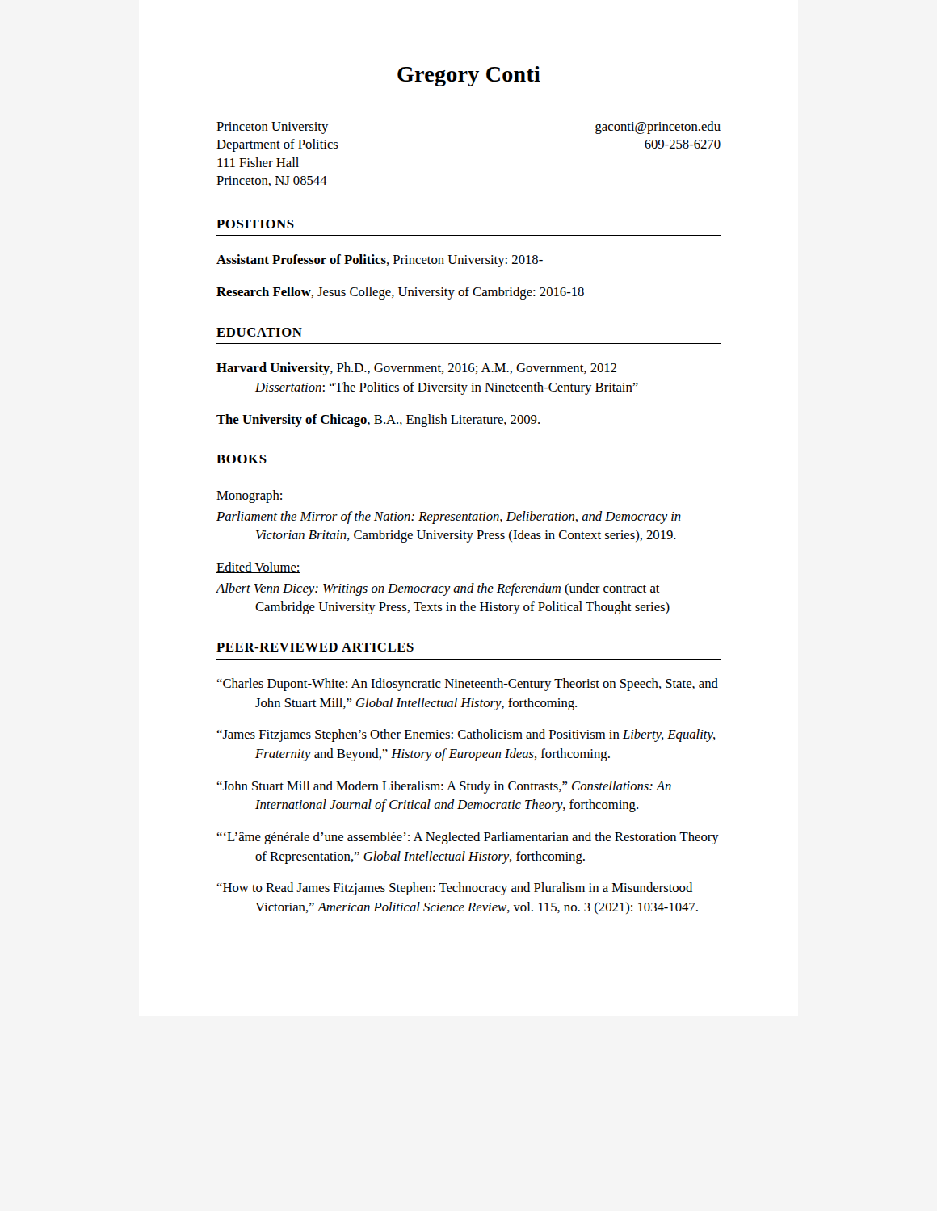Gregory Conti
Princeton University
Department of Politics
111 Fisher Hall
Princeton, NJ 08544
gaconti@princeton.edu
609-258-6270
POSITIONS
Assistant Professor of Politics, Princeton University: 2018-
Research Fellow, Jesus College, University of Cambridge: 2016-18
EDUCATION
Harvard University, Ph.D., Government, 2016; A.M., Government, 2012
Dissertation: “The Politics of Diversity in Nineteenth-Century Britain”
The University of Chicago, B.A., English Literature, 2009.
BOOKS
Monograph:
Parliament the Mirror of the Nation: Representation, Deliberation, and Democracy in Victorian Britain, Cambridge University Press (Ideas in Context series), 2019.
Edited Volume:
Albert Venn Dicey: Writings on Democracy and the Referendum (under contract at Cambridge University Press, Texts in the History of Political Thought series)
PEER-REVIEWED ARTICLES
“Charles Dupont-White: An Idiosyncratic Nineteenth-Century Theorist on Speech, State, and John Stuart Mill,” Global Intellectual History, forthcoming.
“James Fitzjames Stephen’s Other Enemies: Catholicism and Positivism in Liberty, Equality, Fraternity and Beyond,” History of European Ideas, forthcoming.
“John Stuart Mill and Modern Liberalism: A Study in Contrasts,” Constellations: An International Journal of Critical and Democratic Theory, forthcoming.
“‘L’âme générale d’une assemblée’: A Neglected Parliamentarian and the Restoration Theory of Representation,” Global Intellectual History, forthcoming.
“How to Read James Fitzjames Stephen: Technocracy and Pluralism in a Misunderstood Victorian,” American Political Science Review, vol. 115, no. 3 (2021): 1034-1047.